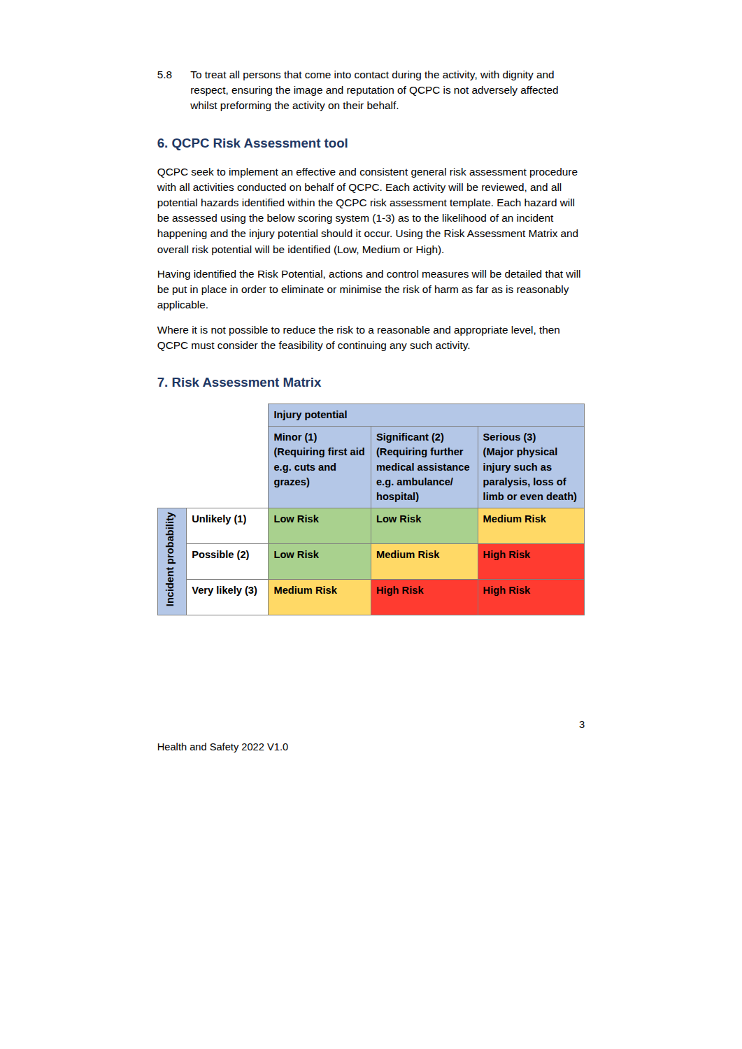5.8
To treat all persons that come into contact during the activity, with dignity and respect, ensuring the image and reputation of QCPC is not adversely affected whilst preforming the activity on their behalf.
6. QCPC Risk Assessment tool
QCPC seek to implement an effective and consistent general risk assessment procedure with all activities conducted on behalf of QCPC. Each activity will be reviewed, and all potential hazards identified within the QCPC risk assessment template. Each hazard will be assessed using the below scoring system (1-3) as to the likelihood of an incident happening and the injury potential should it occur. Using the Risk Assessment Matrix and overall risk potential will be identified (Low, Medium or High).
Having identified the Risk Potential, actions and control measures will be detailed that will be put in place in order to eliminate or minimise the risk of harm as far as is reasonably applicable.
Where it is not possible to reduce the risk to a reasonable and appropriate level, then QCPC must consider the feasibility of continuing any such activity.
7. Risk Assessment Matrix
| | Injury potential |
| Minor (1) (Requiring first aid e.g. cuts and grazes) | Significant (2) (Requiring further medical assistance e.g. ambulance/ hospital) | Serious (3) (Major physical injury such as paralysis, loss of limb or even death) |
| Incident probability | Unlikely (1) | Low Risk | Low Risk | Medium Risk |
| Possible (2) | Low Risk | Medium Risk | High Risk |
| Very likely (3) | Medium Risk | High Risk | High Risk |
3
Health and Safety 2022 V1.0